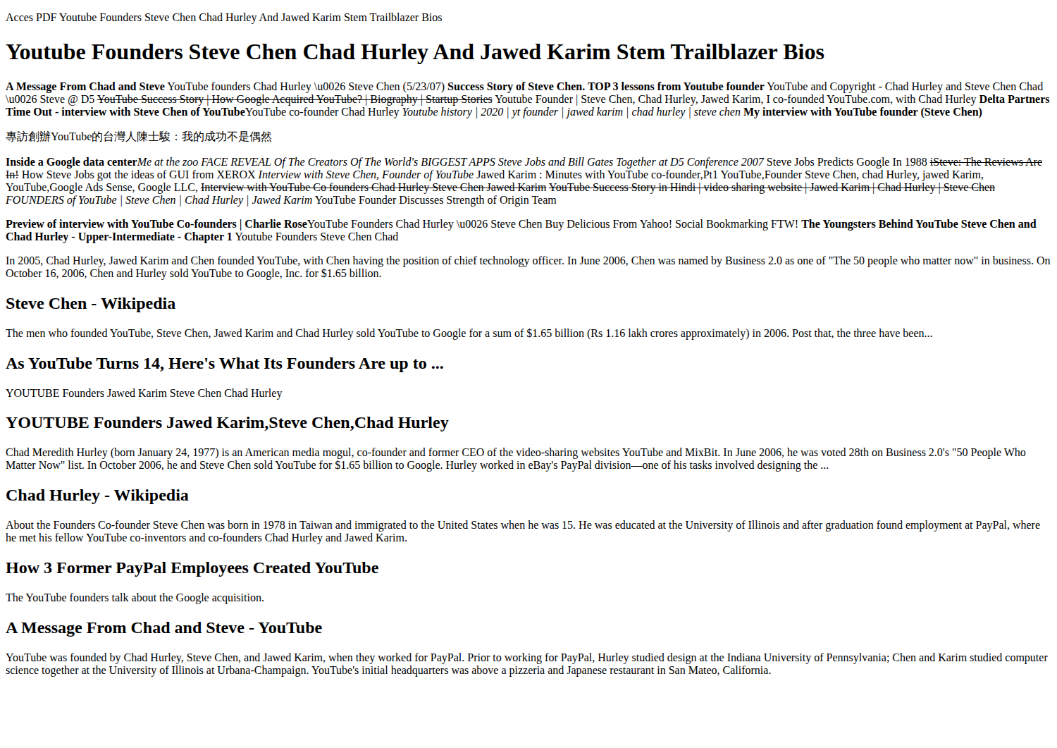Acces PDF Youtube Founders Steve Chen Chad Hurley And Jawed Karim Stem Trailblazer Bios
Youtube Founders Steve Chen Chad Hurley And Jawed Karim Stem Trailblazer Bios
A Message From Chad and Steve YouTube founders Chad Hurley \u0026 Steve Chen (5/23/07) Success Story of Steve Chen. TOP 3 lessons from Youtube founder YouTube and Copyright - Chad Hurley and Steve Chen Chad \u0026 Steve @ D5 YouTube Success Story | How Google Acquired YouTube? | Biography | Startup Stories Youtube Founder | Steve Chen, Chad Hurley, Jawed Karim, I co-founded YouTube.com, with Chad Hurley Delta Partners Time Out - interview with Steve Chen of YouTube YouTube co-founder Chad Hurley Youtube history | 2020 | yt founder | jawed karim | chad hurley | steve chen My interview with YouTube founder (Steve Chen)
專訪創辦YouTube的台灣人陳士駿：我的成功不是偶然
Inside a Google data center Me at the zoo FACE REVEAL Of The Creators Of The World's BIGGEST APPS Steve Jobs and Bill Gates Together at D5 Conference 2007 Steve Jobs Predicts Google In 1988 iSteve: The Reviews Are In! How Steve Jobs got the ideas of GUI from XEROX Interview with Steve Chen, Founder of YouTube Jawed Karim : Minutes with YouTube co-founder,Pt1 YouTube,Founder Steve Chen, chad Hurley, jawed Karim, YouTube,Google Ads Sense, Google LLC, Interview with YouTube Co founders Chad Hurley Steve Chen Jawed Karim YouTube Success Story in Hindi | video sharing website | Jawed Karim | Chad Hurley | Steve Chen FOUNDERS of YouTube | Steve Chen | Chad Hurley | Jawed Karim YouTube Founder Discusses Strength of Origin Team
Preview of interview with YouTube Co-founders | Charlie Rose YouTube Founders Chad Hurley \u0026 Steve Chen Buy Delicious From Yahoo! Social Bookmarking FTW! The Youngsters Behind YouTube Steve Chen and Chad Hurley - Upper-Intermediate - Chapter 1 Youtube Founders Steve Chen Chad
In 2005, Chad Hurley, Jawed Karim and Chen founded YouTube, with Chen having the position of chief technology officer. In June 2006, Chen was named by Business 2.0 as one of "The 50 people who matter now" in business. On October 16, 2006, Chen and Hurley sold YouTube to Google, Inc. for $1.65 billion.
Steve Chen - Wikipedia
The men who founded YouTube, Steve Chen, Jawed Karim and Chad Hurley sold YouTube to Google for a sum of $1.65 billion (Rs 1.16 lakh crores approximately) in 2006. Post that, the three have been...
As YouTube Turns 14, Here's What Its Founders Are up to ...
YOUTUBE Founders Jawed Karim Steve Chen Chad Hurley
YOUTUBE Founders Jawed Karim,Steve Chen,Chad Hurley
Chad Meredith Hurley (born January 24, 1977) is an American media mogul, co-founder and former CEO of the video-sharing websites YouTube and MixBit. In June 2006, he was voted 28th on Business 2.0's "50 People Who Matter Now" list. In October 2006, he and Steve Chen sold YouTube for $1.65 billion to Google. Hurley worked in eBay's PayPal division—one of his tasks involved designing the ...
Chad Hurley - Wikipedia
About the Founders Co-founder Steve Chen was born in 1978 in Taiwan and immigrated to the United States when he was 15. He was educated at the University of Illinois and after graduation found employment at PayPal, where he met his fellow YouTube co-inventors and co-founders Chad Hurley and Jawed Karim.
How 3 Former PayPal Employees Created YouTube
The YouTube founders talk about the Google acquisition.
A Message From Chad and Steve - YouTube
YouTube was founded by Chad Hurley, Steve Chen, and Jawed Karim, when they worked for PayPal. Prior to working for PayPal, Hurley studied design at the Indiana University of Pennsylvania; Chen and Karim studied computer science together at the University of Illinois at Urbana-Champaign. YouTube's initial headquarters was above a pizzeria and Japanese restaurant in San Mateo, California.